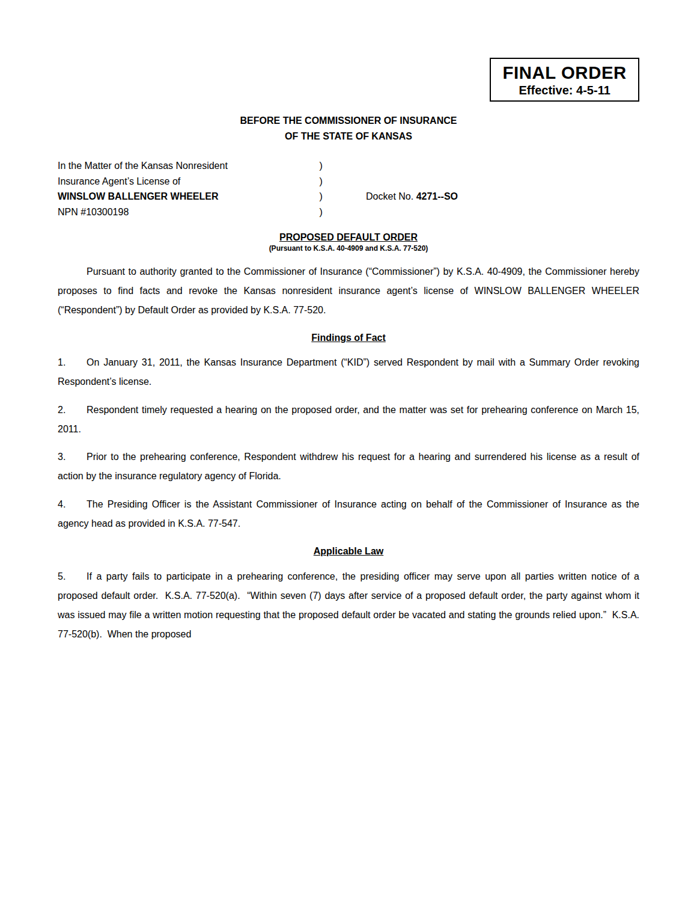FINAL ORDER
Effective: 4-5-11
BEFORE THE COMMISSIONER OF INSURANCE
OF THE STATE OF KANSAS
| In the Matter of the Kansas Nonresident | ) | |
| Insurance Agent’s License of | ) | |
| WINSLOW BALLENGER WHEELER | ) | Docket No. 4271--SO |
| NPN #10300198 | ) | |
PROPOSED DEFAULT ORDER
(Pursuant to K.S.A. 40-4909 and K.S.A. 77-520)
Pursuant to authority granted to the Commissioner of Insurance (“Commissioner”) by K.S.A. 40-4909, the Commissioner hereby proposes to find facts and revoke the Kansas nonresident insurance agent’s license of WINSLOW BALLENGER WHEELER (“Respondent”) by Default Order as provided by K.S.A. 77-520.
Findings of Fact
1. On January 31, 2011, the Kansas Insurance Department (“KID”) served Respondent by mail with a Summary Order revoking Respondent’s license.
2. Respondent timely requested a hearing on the proposed order, and the matter was set for prehearing conference on March 15, 2011.
3. Prior to the prehearing conference, Respondent withdrew his request for a hearing and surrendered his license as a result of action by the insurance regulatory agency of Florida.
4. The Presiding Officer is the Assistant Commissioner of Insurance acting on behalf of the Commissioner of Insurance as the agency head as provided in K.S.A. 77-547.
Applicable Law
5. If a party fails to participate in a prehearing conference, the presiding officer may serve upon all parties written notice of a proposed default order. K.S.A. 77-520(a). “Within seven (7) days after service of a proposed default order, the party against whom it was issued may file a written motion requesting that the proposed default order be vacated and stating the grounds relied upon.” K.S.A. 77-520(b). When the proposed